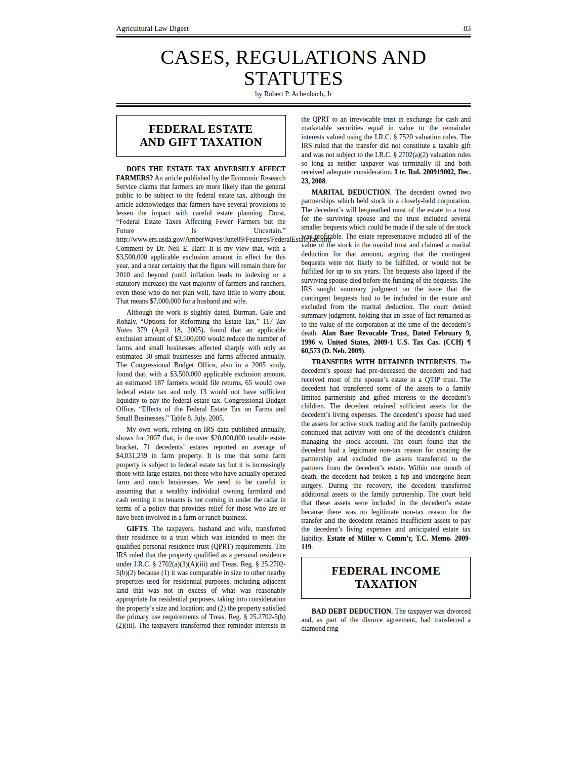Agricultural Law Digest
83
CASES, REGULATIONS AND STATUTES
by Robert P. Achenbach, Jr
FEDERAL ESTATE
AND GIFT TAXATION
DOES THE ESTATE TAX ADVERSELY AFFECT FARMERS? An article published by the Economic Research Service claims that farmers are more likely than the general public to be subject to the federal estate tax, although the article acknowledges that farmers have several provisions to lessen the impact with careful estate planning. Durst, “Federal Estate Taxes Affecting Fewer Farmers but the Future Is Uncertain.” http://www.ers.usda.gov/AmberWaves/June09/Features/FederalEstateTax.htm Comment by Dr. Neil E. Harl: It is my view that, with a $3,500,000 applicable exclusion amount in effect for this year, and a near certainty that the figure will remain there for 2010 and beyond (until inflation leads to indexing or a statutory increase) the vast majority of farmers and ranchers, even those who do not plan well, have little to worry about. That means $7,000,000 for a husband and wife.
Although the work is slightly dated, Burman, Gale and Rohaly, “Options for Reforming the Estate Tax,” 117 Tax Notes 379 (April 18, 2005), found that an applicable exclusion amount of $3,500,000 would reduce the number of farms and small businesses affected sharply with only an estimated 30 small businesses and farms affected annually. The Congressional Budget Office, also in a 2005 study, found that, with a $3,500,000 applicable exclusion amount, an estimated 187 farmers would file returns, 65 would owe federal estate tax and only 13 would not have sufficient liquidity to pay the federal estate tax. Congressional Budget Office, “Effects of the Federal Estate Tax on Farms and Small Businesses,” Table 8, July, 2005.
My own work, relying on IRS data published annually, shows for 2007 that, in the over $20,000,000 taxable estate bracket, 71 decedents’ estates reported an average of $4,031,239 in farm property. It is true that some farm property is subject to federal estate tax but it is increasingly those with large estates, not those who have actually operated farm and ranch businesses. We need to be careful in assuming that a wealthy individual owning farmland and cash renting it to tenants is not coming in under the radar in terms of a policy that provides relief for those who are or have been involved in a farm or ranch business.
GIFTS. The taxpayers, husband and wife, transferred their residence to a trust which was intended to meet the qualified personal residence trust (QPRT) requirements. The IRS ruled that the property qualified as a personal residence under I.R.C. § 2702(a)(3)(A)(iii) and Treas. Reg. § 25.2702-5(b)(2) because (1) it was comparable in size to other nearby properties used for residential purposes, including adjacent land that was not in excess of what was reasonably appropriate for residential purposes, taking into consideration the property’s size and location; and (2) the property satisfied the primary use requirements of Treas. Reg. § 25.2702-5(b)(2)(iii). The taxpayers transferred their reminder interests in the QPRT to an irrevocable trust in exchange for cash and marketable securities equal in value to the remainder interests valued using the I.R.C. § 7520 valuation rules. The IRS ruled that the transfer did not constitute a taxable gift and was not subject to the I.R.C. § 2702(a)(2) valuation rules so long as neither taxpayer was terminally ill and both received adequate consideration. Ltr. Rul. 200919002, Dec. 23, 2008.
MARITAL DEDUCTION. The decedent owned two partnerships which held stock in a closely-held corporation. The decedent’s will bequeathed most of the estate to a trust for the surviving spouse and the trust included several smaller bequests which could be made if the sale of the stock was profitable. The estate representative included all of the value of the stock in the marital trust and claimed a marital deduction for that amount, arguing that the contingent bequests were not likely to be fulfilled, or would not be fulfilled for up to six years. The bequests also lapsed if the surviving spouse died before the funding of the bequests. The IRS sought summary judgment on the issue that the contingent bequests had to be included in the estate and excluded from the marital deduction. The court denied summary judgment, holding that an issue of fact remained as to the value of the corporation at the time of the decedent’s death. Alan Baer Revocable Trust, Dated February 9, 1996 v. United States, 2009-1 U.S. Tax Cas. (CCH) ¶ 60,573 (D. Neb. 2009).
TRANSFERS WITH RETAINED INTERESTS. The decedent’s spouse had pre-deceased the decedent and had received most of the spouse’s estate in a QTIP trust. The decedent had transferred some of the assets to a family limited partnership and gifted interests to the decedent’s children. The decedent retained sufficient assets for the decedent’s living expenses. The decedent’s spouse had used the assets for active stock trading and the family partnership continued that activity with one of the decedent’s children managing the stock account. The court found that the decedent had a legitimate non-tax reason for creating the partnership and excluded the assets transferred to the partners from the decedent’s estate. Within one month of death, the decedent had broken a hip and undergone heart surgery. During the recovery, the decedent transferred additional assets to the family partnership. The court held that these assets were included in the decedent’s estate because there was no legitimate non-tax reason for the transfer and the decedent retained insufficient assets to pay the decedent’s living expenses and anticipated estate tax liability. Estate of Miller v. Comm’r, T.C. Memo. 2009-119.
FEDERAL INCOME
TAXATION
BAD DEBT DEDUCTION. The taxpayer was divorced and, as part of the divorce agreement, had transferred a diamond ring